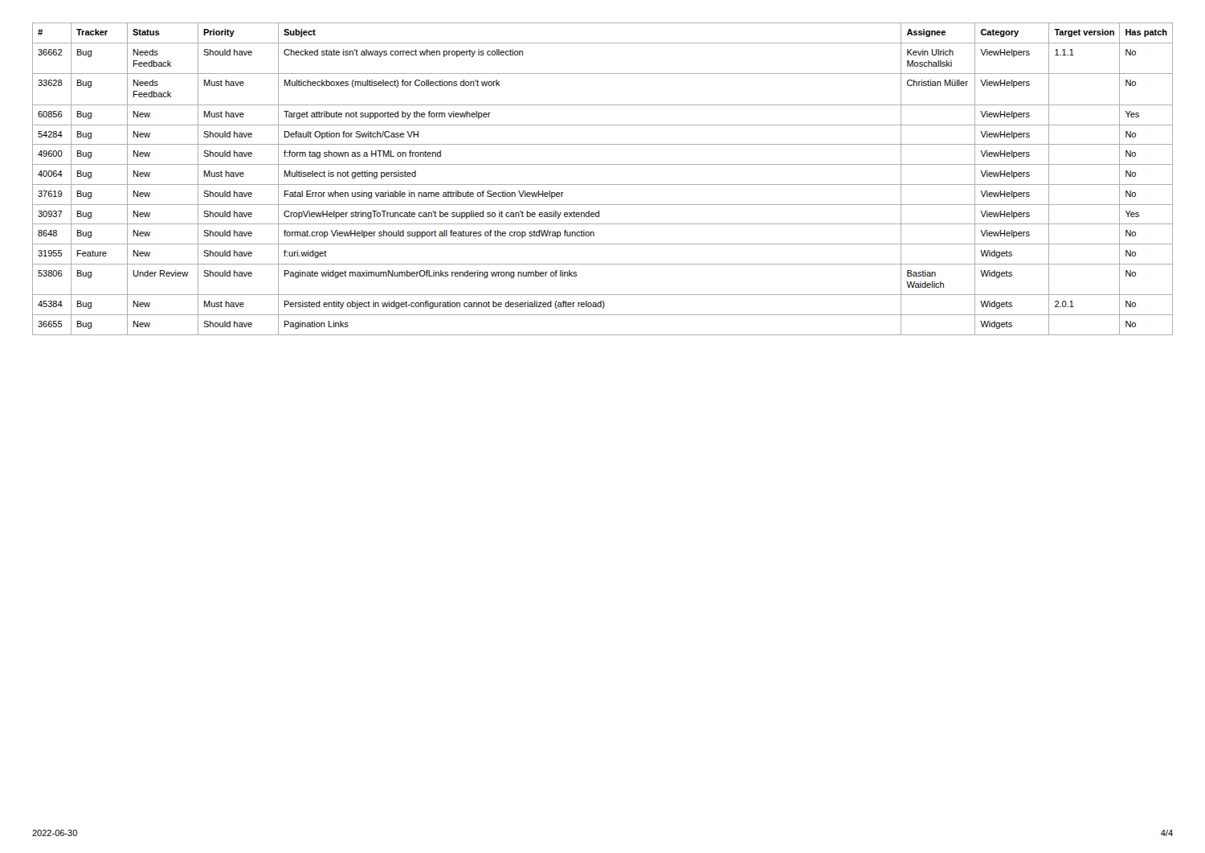| # | Tracker | Status | Priority | Subject | Assignee | Category | Target version | Has patch |
| --- | --- | --- | --- | --- | --- | --- | --- | --- |
| 36662 | Bug | Needs Feedback | Should have | Checked state isn't always correct when property is collection | Kevin Ulrich Moschallski | ViewHelpers | 1.1.1 | No |
| 33628 | Bug | Needs Feedback | Must have | Multicheckboxes (multiselect) for Collections don't work | Christian Müller | ViewHelpers | | No |
| 60856 | Bug | New | Must have | Target attribute not supported by the form viewhelper | | ViewHelpers | | Yes |
| 54284 | Bug | New | Should have | Default Option for Switch/Case VH | | ViewHelpers | | No |
| 49600 | Bug | New | Should have | f:form tag shown as a HTML on frontend | | ViewHelpers | | No |
| 40064 | Bug | New | Must have | Multiselect is not getting persisted | | ViewHelpers | | No |
| 37619 | Bug | New | Should have | Fatal Error when using variable in name attribute of Section ViewHelper | | ViewHelpers | | No |
| 30937 | Bug | New | Should have | CropViewHelper stringToTruncate can't be supplied so it can't be easily extended | | ViewHelpers | | Yes |
| 8648 | Bug | New | Should have | format.crop ViewHelper should support all features of the crop stdWrap function | | ViewHelpers | | No |
| 31955 | Feature | New | Should have | f:uri.widget | | Widgets | | No |
| 53806 | Bug | Under Review | Should have | Paginate widget maximumNumberOfLinks rendering wrong number of links | Bastian Waidelich | Widgets | | No |
| 45384 | Bug | New | Must have | Persisted entity object in widget-configuration cannot be deserialized (after reload) | | Widgets | 2.0.1 | No |
| 36655 | Bug | New | Should have | Pagination Links | | Widgets | | No |
2022-06-30 4/4